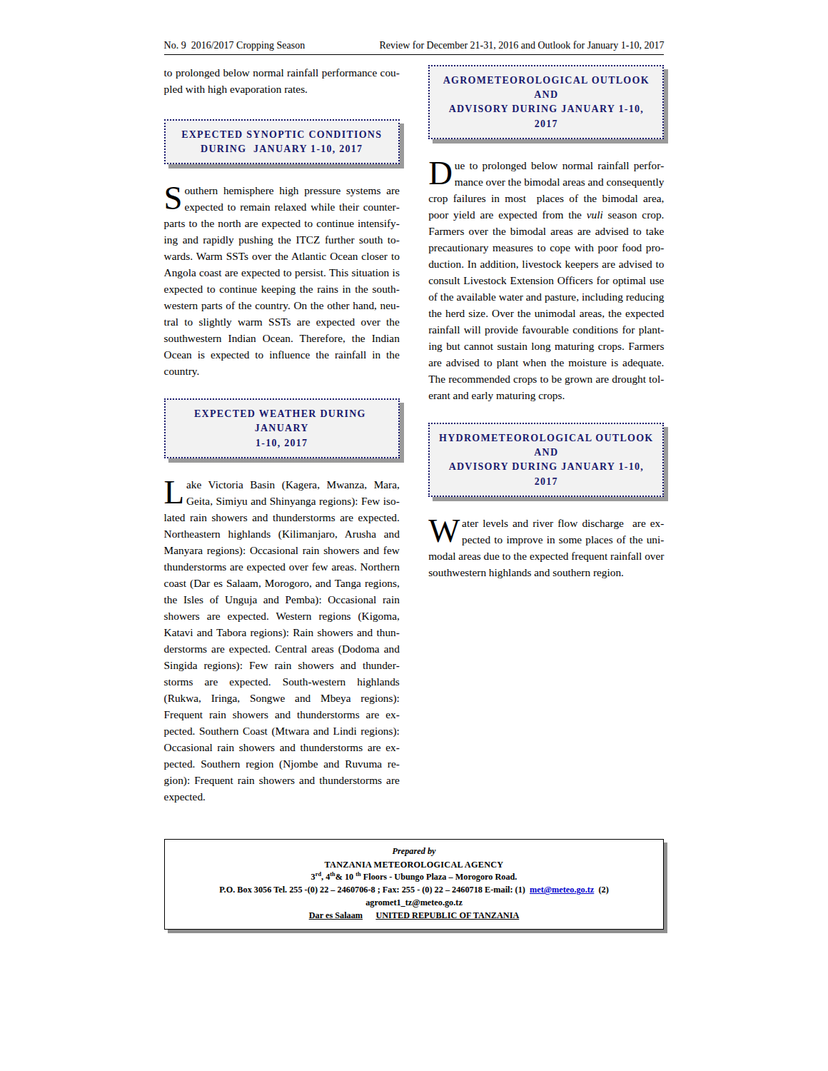No. 9 2016/2017 Cropping Season
Review for December 21-31, 2016 and Outlook for January 1-10, 2017
to prolonged below normal rainfall performance coupled with high evaporation rates.
EXPECTED SYNOPTIC CONDITIONS
DURING JANUARY 1-10, 2017
Southern hemisphere high pressure systems are expected to remain relaxed while their counterparts to the north are expected to continue intensifying and rapidly pushing the ITCZ further south towards. Warm SSTs over the Atlantic Ocean closer to Angola coast are expected to persist. This situation is expected to continue keeping the rains in the southwestern parts of the country. On the other hand, neutral to slightly warm SSTs are expected over the southwestern Indian Ocean. Therefore, the Indian Ocean is expected to influence the rainfall in the country.
EXPECTED WEATHER DURING JANUARY
1-10, 2017
Lake Victoria Basin (Kagera, Mwanza, Mara, Geita, Simiyu and Shinyanga regions): Few isolated rain showers and thunderstorms are expected. Northeastern highlands (Kilimanjaro, Arusha and Manyara regions): Occasional rain showers and few thunderstorms are expected over few areas. Northern coast (Dar es Salaam, Morogoro, and Tanga regions, the Isles of Unguja and Pemba): Occasional rain showers are expected. Western regions (Kigoma, Katavi and Tabora regions): Rain showers and thunderstorms are expected. Central areas (Dodoma and Singida regions): Few rain showers and thunderstorms are expected. South-western highlands (Rukwa, Iringa, Songwe and Mbeya regions): Frequent rain showers and thunderstorms are expected. Southern Coast (Mtwara and Lindi regions): Occasional rain showers and thunderstorms are expected. Southern region (Njombe and Ruvuma region): Frequent rain showers and thunderstorms are expected.
AGROMETEOROLOGICAL OUTLOOK AND
ADVISORY DURING JANUARY 1-10, 2017
Due to prolonged below normal rainfall performance over the bimodal areas and consequently crop failures in most places of the bimodal area, poor yield are expected from the vuli season crop. Farmers over the bimodal areas are advised to take precautionary measures to cope with poor food production. In addition, livestock keepers are advised to consult Livestock Extension Officers for optimal use of the available water and pasture, including reducing the herd size. Over the unimodal areas, the expected rainfall will provide favourable conditions for planting but cannot sustain long maturing crops. Farmers are advised to plant when the moisture is adequate. The recommended crops to be grown are drought tolerant and early maturing crops.
HYDROMETEOROLOGICAL OUTLOOK AND
ADVISORY DURING JANUARY 1-10, 2017
Water levels and river flow discharge are expected to improve in some places of the unimodal areas due to the expected frequent rainfall over southwestern highlands and southern region.
Prepared by
TANZANIA METEOROLOGICAL AGENCY
3rd, 4th& 10 th Floors - Ubungo Plaza – Morogoro Road.
P.O. Box 3056 Tel. 255 -(0) 22 – 2460706-8 ; Fax: 255 - (0) 22 – 2460718 E-mail: (1) met@meteo.go.tz (2) agromet1_tz@meteo.go.tz
Dar es Salaam UNITED REPUBLIC OF TANZANIA